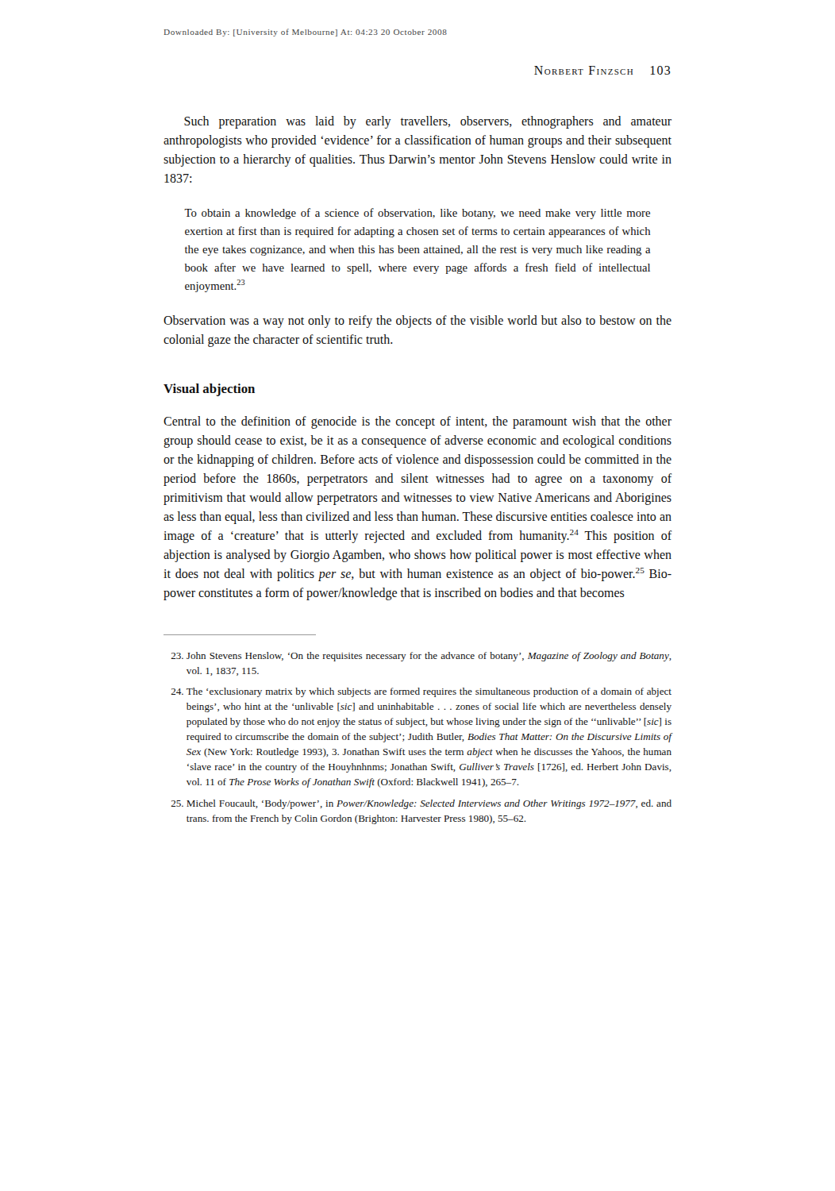Downloaded By: [University of Melbourne] At: 04:23 20 October 2008
Norbert Finzsch 103
Such preparation was laid by early travellers, observers, ethnographers and amateur anthropologists who provided ‘evidence’ for a classification of human groups and their subsequent subjection to a hierarchy of qualities. Thus Darwin’s mentor John Stevens Henslow could write in 1837:
To obtain a knowledge of a science of observation, like botany, we need make very little more exertion at first than is required for adapting a chosen set of terms to certain appearances of which the eye takes cognizance, and when this has been attained, all the rest is very much like reading a book after we have learned to spell, where every page affords a fresh field of intellectual enjoyment.23
Observation was a way not only to reify the objects of the visible world but also to bestow on the colonial gaze the character of scientific truth.
Visual abjection
Central to the definition of genocide is the concept of intent, the paramount wish that the other group should cease to exist, be it as a consequence of adverse economic and ecological conditions or the kidnapping of children. Before acts of violence and dispossession could be committed in the period before the 1860s, perpetrators and silent witnesses had to agree on a taxonomy of primitivism that would allow perpetrators and witnesses to view Native Americans and Aborigines as less than equal, less than civilized and less than human. These discursive entities coalesce into an image of a ‘creature’ that is utterly rejected and excluded from humanity.24 This position of abjection is analysed by Giorgio Agamben, who shows how political power is most effective when it does not deal with politics per se, but with human existence as an object of bio-power.25 Bio-power constitutes a form of power/knowledge that is inscribed on bodies and that becomes
John Stevens Henslow, ‘On the requisites necessary for the advance of botany’, Magazine of Zoology and Botany, vol. 1, 1837, 115.
The ‘exclusionary matrix by which subjects are formed requires the simultaneous production of a domain of abject beings’, who hint at the ‘unlivable [sic] and uninhabitable . . . zones of social life which are nevertheless densely populated by those who do not enjoy the status of subject, but whose living under the sign of the ‘‘unlivable’’ [sic] is required to circumscribe the domain of the subject’; Judith Butler, Bodies That Matter: On the Discursive Limits of Sex (New York: Routledge 1993), 3. Jonathan Swift uses the term abject when he discusses the Yahoos, the human ‘slave race’ in the country of the Houyhnhnms; Jonathan Swift, Gulliver’s Travels [1726], ed. Herbert John Davis, vol. 11 of The Prose Works of Jonathan Swift (Oxford: Blackwell 1941), 265–7.
Michel Foucault, ‘Body/power’, in Power/Knowledge: Selected Interviews and Other Writings 1972–1977, ed. and trans. from the French by Colin Gordon (Brighton: Harvester Press 1980), 55–62.